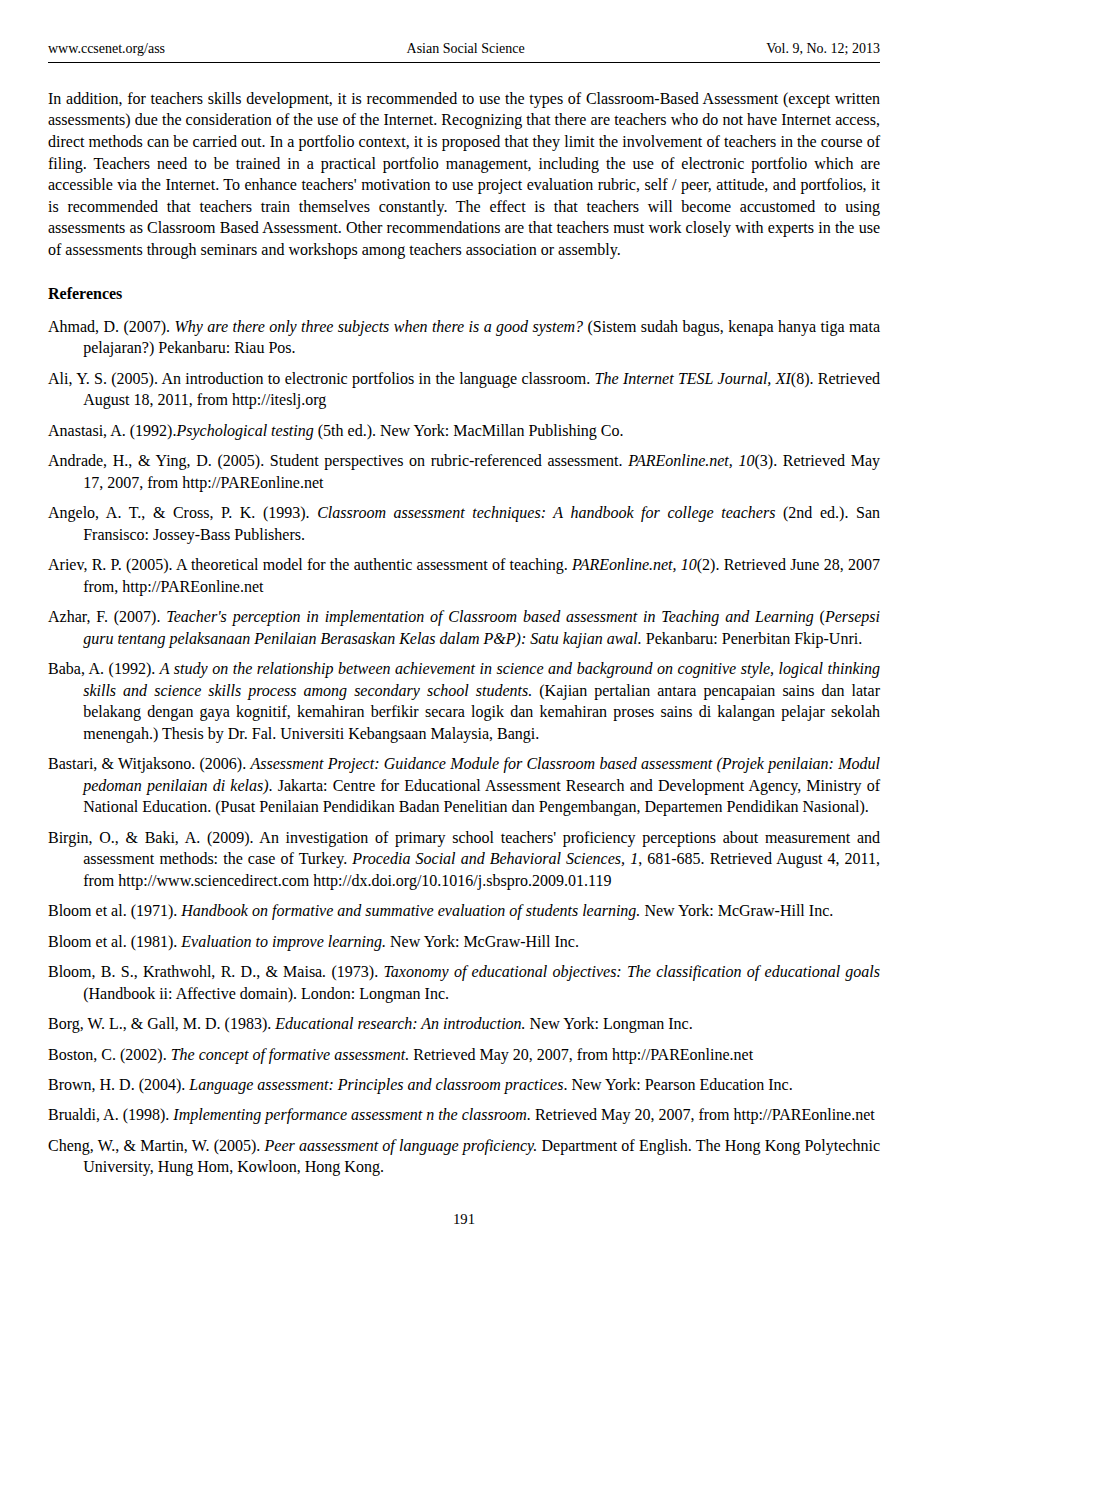www.ccsenet.org/ass Asian Social Science Vol. 9, No. 12; 2013
In addition, for teachers skills development, it is recommended to use the types of Classroom-Based Assessment (except written assessments) due the consideration of the use of the Internet. Recognizing that there are teachers who do not have Internet access, direct methods can be carried out. In a portfolio context, it is proposed that they limit the involvement of teachers in the course of filing. Teachers need to be trained in a practical portfolio management, including the use of electronic portfolio which are accessible via the Internet. To enhance teachers' motivation to use project evaluation rubric, self / peer, attitude, and portfolios, it is recommended that teachers train themselves constantly. The effect is that teachers will become accustomed to using assessments as Classroom Based Assessment. Other recommendations are that teachers must work closely with experts in the use of assessments through seminars and workshops among teachers association or assembly.
References
Ahmad, D. (2007). Why are there only three subjects when there is a good system? (Sistem sudah bagus, kenapa hanya tiga mata pelajaran?) Pekanbaru: Riau Pos.
Ali, Y. S. (2005). An introduction to electronic portfolios in the language classroom. The Internet TESL Journal, XI(8). Retrieved August 18, 2011, from http://iteslj.org
Anastasi, A. (1992).Psychological testing (5th ed.). New York: MacMillan Publishing Co.
Andrade, H., & Ying, D. (2005). Student perspectives on rubric-referenced assessment. PAREonline.net, 10(3). Retrieved May 17, 2007, from http://PAREonline.net
Angelo, A. T., & Cross, P. K. (1993). Classroom assessment techniques: A handbook for college teachers (2nd ed.). San Fransisco: Jossey-Bass Publishers.
Ariev, R. P. (2005). A theoretical model for the authentic assessment of teaching. PAREonline.net, 10(2). Retrieved June 28, 2007 from, http://PAREonline.net
Azhar, F. (2007). Teacher's perception in implementation of Classroom based assessment in Teaching and Learning (Persepsi guru tentang pelaksanaan Penilaian Berasaskan Kelas dalam P&P): Satu kajian awal. Pekanbaru: Penerbitan Fkip-Unri.
Baba, A. (1992). A study on the relationship between achievement in science and background on cognitive style, logical thinking skills and science skills process among secondary school students. (Kajian pertalian antara pencapaian sains dan latar belakang dengan gaya kognitif, kemahiran berfikir secara logik dan kemahiran proses sains di kalangan pelajar sekolah menengah.) Thesis by Dr. Fal. Universiti Kebangsaan Malaysia, Bangi.
Bastari, & Witjaksono. (2006). Assessment Project: Guidance Module for Classroom based assessment (Projek penilaian: Modul pedoman penilaian di kelas). Jakarta: Centre for Educational Assessment Research and Development Agency, Ministry of National Education. (Pusat Penilaian Pendidikan Badan Penelitian dan Pengembangan, Departemen Pendidikan Nasional).
Birgin, O., & Baki, A. (2009). An investigation of primary school teachers' proficiency perceptions about measurement and assessment methods: the case of Turkey. Procedia Social and Behavioral Sciences, 1, 681-685. Retrieved August 4, 2011, from http://www.sciencedirect.com http://dx.doi.org/10.1016/j.sbspro.2009.01.119
Bloom et al. (1971). Handbook on formative and summative evaluation of students learning. New York: McGraw-Hill Inc.
Bloom et al. (1981). Evaluation to improve learning. New York: McGraw-Hill Inc.
Bloom, B. S., Krathwohl, R. D., & Maisa. (1973). Taxonomy of educational objectives: The classification of educational goals (Handbook ii: Affective domain). London: Longman Inc.
Borg, W. L., & Gall, M. D. (1983). Educational research: An introduction. New York: Longman Inc.
Boston, C. (2002). The concept of formative assessment. Retrieved May 20, 2007, from http://PAREonline.net
Brown, H. D. (2004). Language assessment: Principles and classroom practices. New York: Pearson Education Inc.
Brualdi, A. (1998). Implementing performance assessment n the classroom. Retrieved May 20, 2007, from http://PAREonline.net
Cheng, W., & Martin, W. (2005). Peer aassessment of language proficiency. Department of English. The Hong Kong Polytechnic University, Hung Hom, Kowloon, Hong Kong.
191